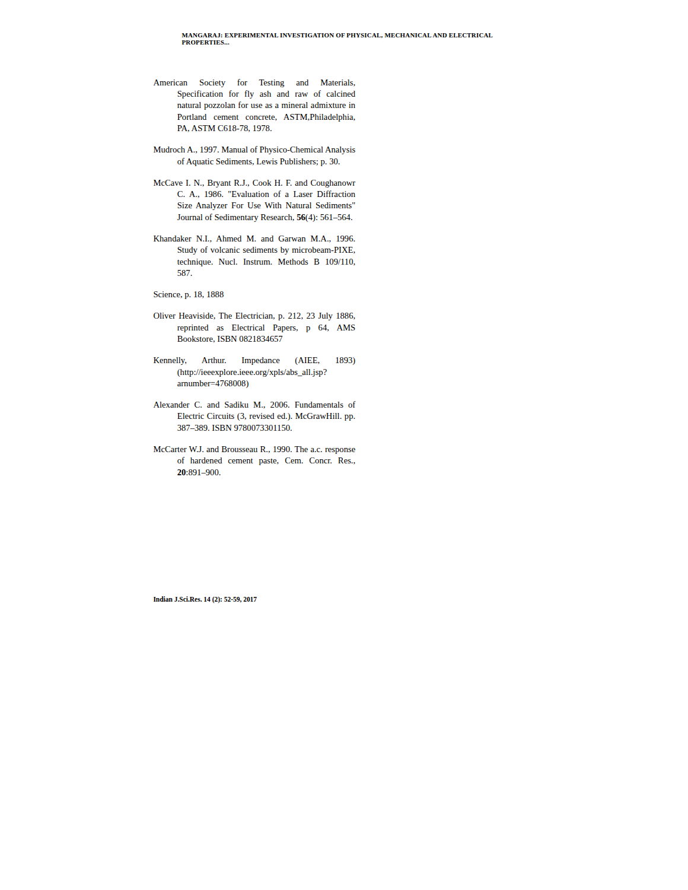MANGARAJ: EXPERIMENTAL INVESTIGATION OF PHYSICAL, MECHANICAL AND ELECTRICAL PROPERTIES...
American Society for Testing and Materials, Specification for fly ash and raw of calcined natural pozzolan for use as a mineral admixture in Portland cement concrete, ASTM,Philadelphia, PA, ASTM C618-78, 1978.
Mudroch A., 1997. Manual of Physico-Chemical Analysis of Aquatic Sediments, Lewis Publishers; p. 30.
McCave I. N., Bryant R.J., Cook H. F. and Coughanowr C. A., 1986. "Evaluation of a Laser Diffraction Size Analyzer For Use With Natural Sediments" Journal of Sedimentary Research, 56(4): 561–564.
Khandaker N.I., Ahmed M. and Garwan M.A., 1996. Study of volcanic sediments by microbeam-PIXE, technique. Nucl. Instrum. Methods B 109/110, 587.
Science, p. 18, 1888
Oliver Heaviside, The Electrician, p. 212, 23 July 1886, reprinted as Electrical Papers, p 64, AMS Bookstore, ISBN 0821834657
Kennelly, Arthur. Impedance (AIEE, 1893) (http://ieeexplore.ieee.org/xpls/abs_all.jsp?arnumber=4768008)
Alexander C. and Sadiku M., 2006. Fundamentals of Electric Circuits (3, revised ed.). McGrawHill. pp. 387–389. ISBN 9780073301150.
McCarter W.J. and Brousseau R., 1990. The a.c. response of hardened cement paste, Cem. Concr. Res., 20:891–900.
Indian J.Sci.Res. 14 (2): 52-59, 2017